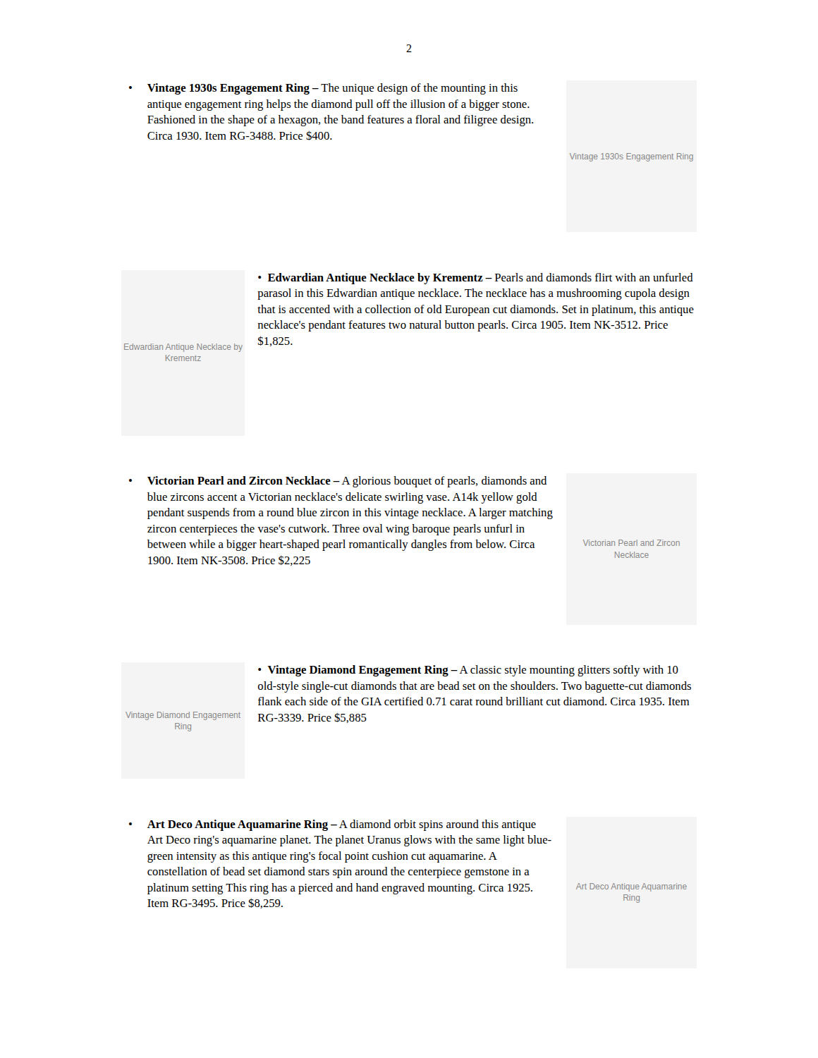2
Vintage 1930s Engagement Ring
•Vintage 1930s Engagement Ring – The unique design of the mounting in this antique engagement ring helps the diamond pull off the illusion of a bigger stone. Fashioned in the shape of a hexagon, the band features a floral and filigree design. Circa 1930. Item RG-3488. Price $400.
Edwardian Antique Necklace by Krementz
•Edwardian Antique Necklace by Krementz – Pearls and diamonds flirt with an unfurled parasol in this Edwardian antique necklace. The necklace has a mushrooming cupola design that is accented with a collection of old European cut diamonds. Set in platinum, this antique necklace's pendant features two natural button pearls. Circa 1905. Item NK-3512. Price $1,825.
Victorian Pearl and Zircon Necklace
•Victorian Pearl and Zircon Necklace – A glorious bouquet of pearls, diamonds and blue zircons accent a Victorian necklace's delicate swirling vase. A14k yellow gold pendant suspends from a round blue zircon in this vintage necklace. A larger matching zircon centerpieces the vase's cutwork. Three oval wing baroque pearls unfurl in between while a bigger heart-shaped pearl romantically dangles from below. Circa 1900. Item NK-3508. Price $2,225
Vintage Diamond Engagement Ring
•Vintage Diamond Engagement Ring – A classic style mounting glitters softly with 10 old-style single-cut diamonds that are bead set on the shoulders. Two baguette-cut diamonds flank each side of the GIA certified 0.71 carat round brilliant cut diamond. Circa 1935. Item RG-3339. Price $5,885
Art Deco Antique Aquamarine Ring
•Art Deco Antique Aquamarine Ring – A diamond orbit spins around this antique Art Deco ring's aquamarine planet. The planet Uranus glows with the same light blue-green intensity as this antique ring's focal point cushion cut aquamarine. A constellation of bead set diamond stars spin around the centerpiece gemstone in a platinum setting This ring has a pierced and hand engraved mounting. Circa 1925. Item RG-3495. Price $8,259.